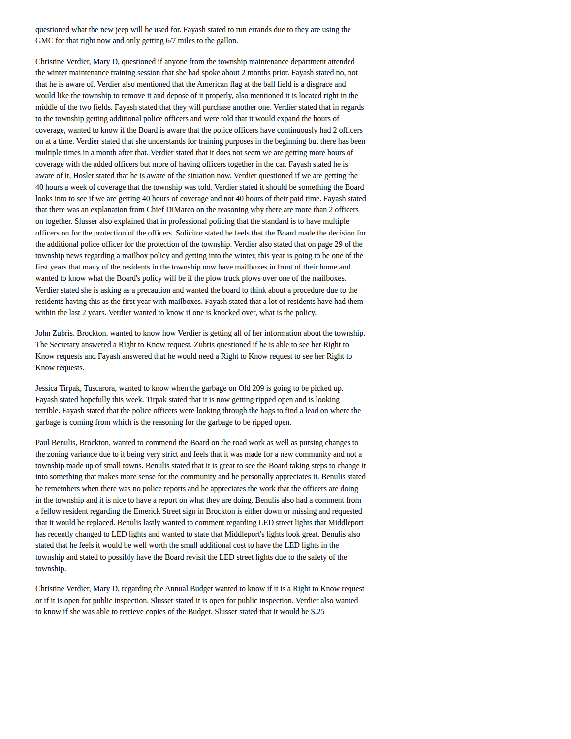questioned what the new jeep will be used for. Fayash stated to run errands due to they are using the GMC for that right now and only getting 6/7 miles to the gallon.
Christine Verdier, Mary D, questioned if anyone from the township maintenance department attended the winter maintenance training session that she had spoke about 2 months prior. Fayash stated no, not that he is aware of. Verdier also mentioned that the American flag at the ball field is a disgrace and would like the township to remove it and depose of it properly, also mentioned it is located right in the middle of the two fields. Fayash stated that they will purchase another one. Verdier stated that in regards to the township getting additional police officers and were told that it would expand the hours of coverage, wanted to know if the Board is aware that the police officers have continuously had 2 officers on at a time. Verdier stated that she understands for training purposes in the beginning but there has been multiple times in a month after that. Verdier stated that it does not seem we are getting more hours of coverage with the added officers but more of having officers together in the car. Fayash stated he is aware of it, Hosler stated that he is aware of the situation now. Verdier questioned if we are getting the 40 hours a week of coverage that the township was told. Verdier stated it should be something the Board looks into to see if we are getting 40 hours of coverage and not 40 hours of their paid time. Fayash stated that there was an explanation from Chief DiMarco on the reasoning why there are more than 2 officers on together. Slusser also explained that in professional policing that the standard is to have multiple officers on for the protection of the officers. Solicitor stated he feels that the Board made the decision for the additional police officer for the protection of the township. Verdier also stated that on page 29 of the township news regarding a mailbox policy and getting into the winter, this year is going to be one of the first years that many of the residents in the township now have mailboxes in front of their home and wanted to know what the Board's policy will be if the plow truck plows over one of the mailboxes. Verdier stated she is asking as a precaution and wanted the board to think about a procedure due to the residents having this as the first year with mailboxes. Fayash stated that a lot of residents have had them within the last 2 years. Verdier wanted to know if one is knocked over, what is the policy.
John Zubris, Brockton, wanted to know how Verdier is getting all of her information about the township. The Secretary answered a Right to Know request. Zubris questioned if he is able to see her Right to Know requests and Fayash answered that he would need a Right to Know request to see her Right to Know requests.
Jessica Tirpak, Tuscarora, wanted to know when the garbage on Old 209 is going to be picked up. Fayash stated hopefully this week. Tirpak stated that it is now getting ripped open and is looking terrible. Fayash stated that the police officers were looking through the bags to find a lead on where the garbage is coming from which is the reasoning for the garbage to be ripped open.
Paul Benulis, Brockton, wanted to commend the Board on the road work as well as pursing changes to the zoning variance due to it being very strict and feels that it was made for a new community and not a township made up of small towns. Benulis stated that it is great to see the Board taking steps to change it into something that makes more sense for the community and he personally appreciates it. Benulis stated he remembers when there was no police reports and he appreciates the work that the officers are doing in the township and it is nice to have a report on what they are doing. Benulis also had a comment from a fellow resident regarding the Emerick Street sign in Brockton is either down or missing and requested that it would be replaced. Benulis lastly wanted to comment regarding LED street lights that Middleport has recently changed to LED lights and wanted to state that Middleport's lights look great. Benulis also stated that he feels it would be well worth the small additional cost to have the LED lights in the township and stated to possibly have the Board revisit the LED street lights due to the safety of the township.
Christine Verdier, Mary D, regarding the Annual Budget wanted to know if it is a Right to Know request or if it is open for public inspection. Slusser stated it is open for public inspection. Verdier also wanted to know if she was able to retrieve copies of the Budget. Slusser stated that it would be $.25